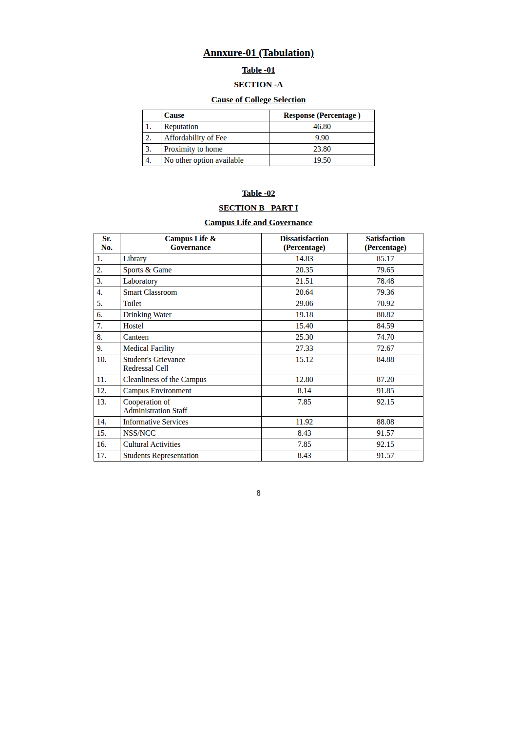Annxure-01 (Tabulation)
Table -01
SECTION -A
Cause of College Selection
| | Cause | Response (Percentage ) |
| --- | --- | --- |
| 1. | Reputation | 46.80 |
| 2. | Affordability of Fee | 9.90 |
| 3. | Proximity to home | 23.80 |
| 4. | No other option available | 19.50 |
Table -02
SECTION B PART I
Campus Life and Governance
| Sr. No. | Campus Life & Governance | Dissatisfaction (Percentage) | Satisfaction (Percentage) |
| --- | --- | --- | --- |
| 1. | Library | 14.83 | 85.17 |
| 2. | Sports & Game | 20.35 | 79.65 |
| 3. | Laboratory | 21.51 | 78.48 |
| 4. | Smart Classroom | 20.64 | 79.36 |
| 5. | Toilet | 29.06 | 70.92 |
| 6. | Drinking Water | 19.18 | 80.82 |
| 7. | Hostel | 15.40 | 84.59 |
| 8. | Canteen | 25.30 | 74.70 |
| 9. | Medical Facility | 27.33 | 72.67 |
| 10. | Student's Grievance Redressal Cell | 15.12 | 84.88 |
| 11. | Cleanliness of the Campus | 12.80 | 87.20 |
| 12. | Campus Environment | 8.14 | 91.85 |
| 13. | Cooperation of Administration Staff | 7.85 | 92.15 |
| 14. | Informative Services | 11.92 | 88.08 |
| 15. | NSS/NCC | 8.43 | 91.57 |
| 16. | Cultural Activities | 7.85 | 92.15 |
| 17. | Students Representation | 8.43 | 91.57 |
8